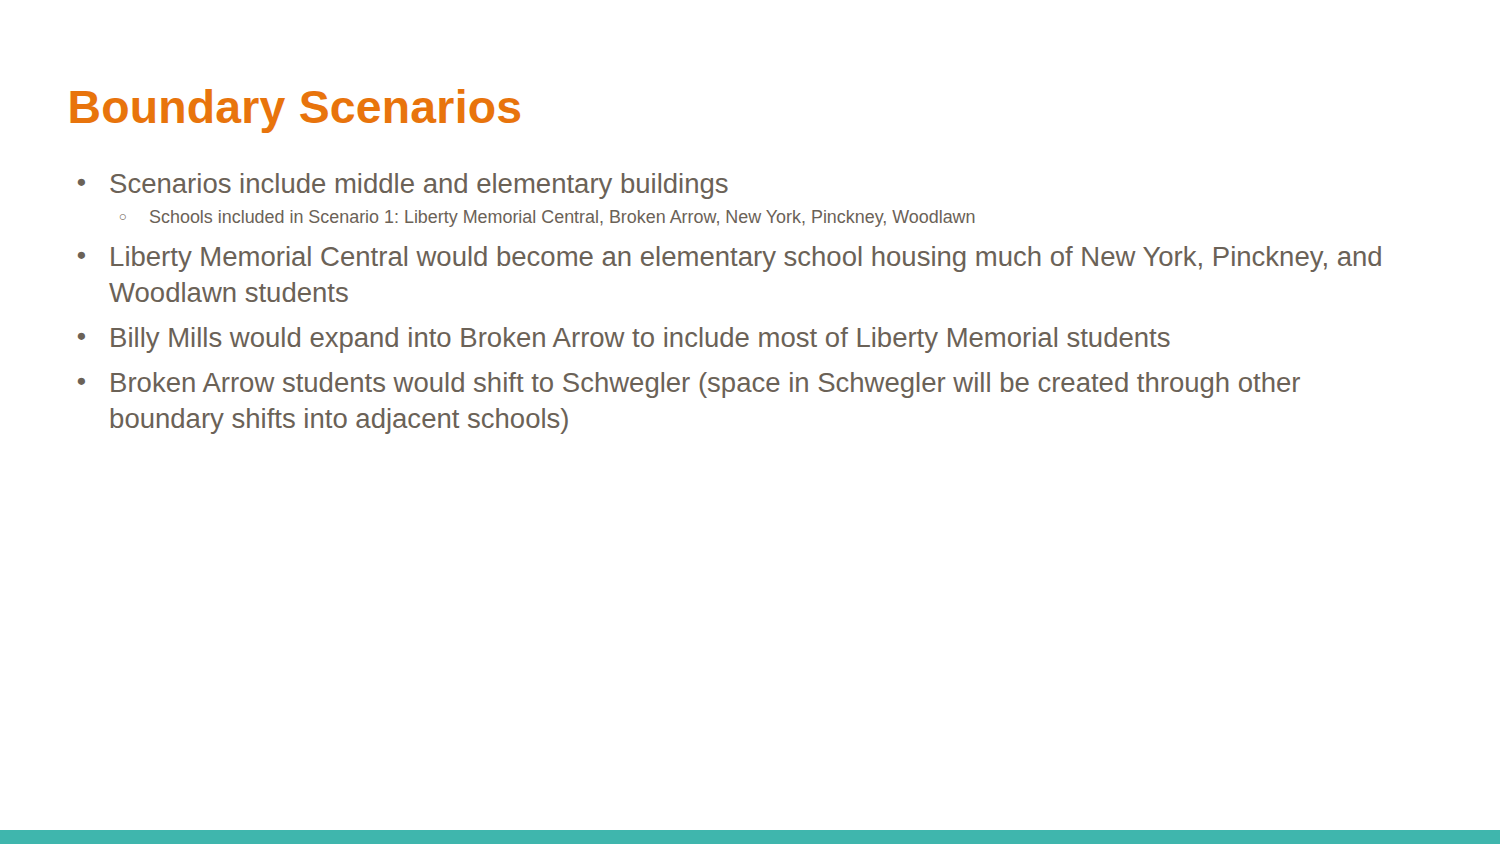Boundary Scenarios
Scenarios include middle and elementary buildings
Schools included in Scenario 1: Liberty Memorial Central, Broken Arrow, New York, Pinckney, Woodlawn
Liberty Memorial Central would become an elementary school housing much of New York, Pinckney, and Woodlawn students
Billy Mills would expand into Broken Arrow to include most of Liberty Memorial students
Broken Arrow students would shift to Schwegler (space in Schwegler will be created through other boundary shifts into adjacent schools)